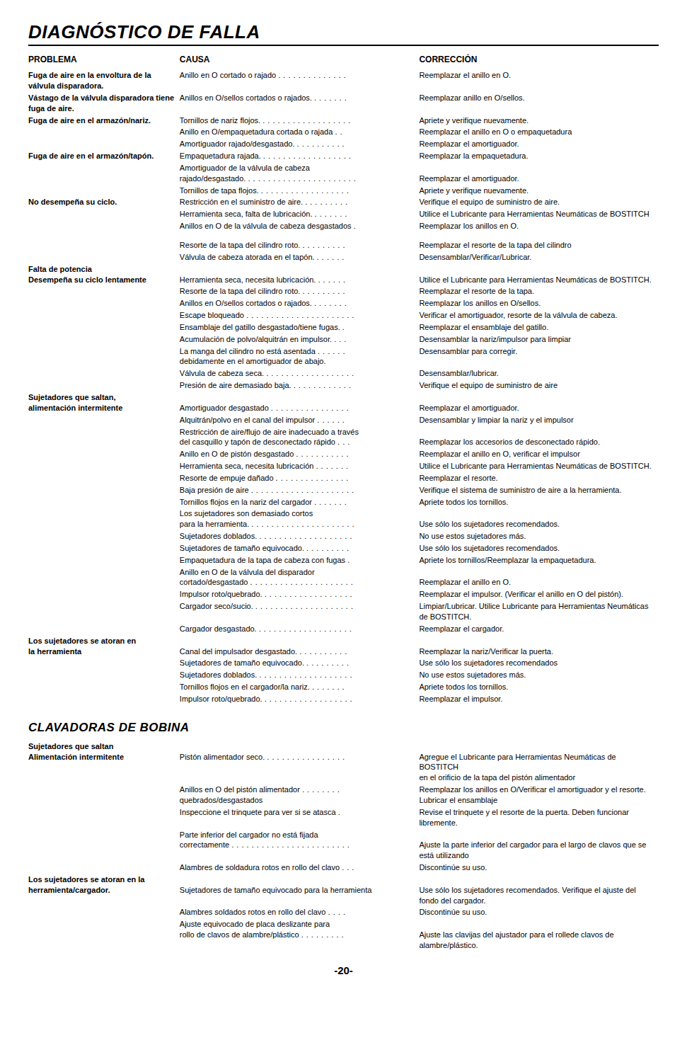DIAGNÓSTICO DE FALLA
| PROBLEMA | CAUSA | CORRECCIÓN |
| --- | --- | --- |
| Fuga de aire en la envoltura de la válvula disparadora. | Anillo en O cortado o rajado . . . . . . . . . . . . . . | Reemplazar el anillo en O. |
| Vástago de la válvula disparadora tiene fuga de aire. | Anillos en O/sellos cortados o rajados. . . . . . . . | Reemplazar anillo en O/sellos. |
| Fuga de aire en el armazón/nariz. | Tornillos de nariz flojos. . . . . . . . . . . . . . . . . . . | Apriete y verifique nuevamente. |
| | Anillo en O/empaquetadura cortada o rajada . . | Reemplazar el anillo en O o empaquetadura |
| | Amortiguador rajado/desgastado. . . . . . . . . . . | Reemplazar el amortiguador. |
| Fuga de aire en el armazón/tapón. | Empaquetadura rajada. . . . . . . . . . . . . . . . . . . | Reemplazar la empaquetadura. |
| | Amortiguador de la válvula de cabeza rajado/desgastado. . . . . . . . . . . . . . . . . . . . . . . | Reemplazar el amortiguador. |
| | Tornillos de tapa flojos. . . . . . . . . . . . . . . . . . . | Apriete y verifique nuevamente. |
| No desempeña su ciclo. | Restricción en el suministro de aire. . . . . . . . . . | Verifique el equipo de suministro de aire. |
| | Herramienta seca, falta de lubricación. . . . . . . . | Utilice el Lubricante para Herramientas Neumáticas de BOSTITCH |
| | Anillos en O de la válvula de cabeza desgastados . | Reemplazar los anillos en O. |
| | Resorte de la tapa del cilindro roto. . . . . . . . . . | Reemplazar el resorte de la tapa del cilindro |
| | Válvula de cabeza atorada en el tapón. . . . . . . | Desensamblar/Verificar/Lubricar. |
| Falta de potencia Desempeña su ciclo lentamente | Herramienta seca, necesita lubricación. . . . . . . | Utilice el Lubricante para Herramientas Neumáticas de BOSTITCH. |
| | Resorte de la tapa del cilindro roto. . . . . . . . . . | Reemplazar el resorte de la tapa. |
| | Anillos en O/sellos cortados o rajados. . . . . . . . | Reemplazar los anillos en O/sellos. |
| | Escape bloqueado . . . . . . . . . . . . . . . . . . . . . . | Verificar el amortiguador, resorte de la válvula de cabeza. |
| | Ensamblaje del gatillo desgastado/tiene fugas. . | Reemplazar el ensamblaje del gatillo. |
| | Acumulación de polvo/alquitrán en impulsor. . . . | Desensamblar la nariz/impulsor para limpiar |
| | La manga del cilindro no está asentada . . . . . . debidamente en el amortiguador de abajo. | Desensamblar para corregir. |
| | Válvula de cabeza seca. . . . . . . . . . . . . . . . . . . | Desensamblar/lubricar. |
| | Presión de aire demasiado baja. . . . . . . . . . . . . | Verifique el equipo de suministro de aire |
| Sujetadores que saltan, alimentación intermitente | Amortiguador desgastado . . . . . . . . . . . . . . . . | Reemplazar el amortiguador. |
| | Alquitrán/polvo en el canal del impulsor . . . . . . | Desensamblar y limpiar la nariz y el impulsor |
| | Restricción de aire/flujo de aire inadecuado a través del casquillo y tapón de desconectado rápido . . . | Reemplazar los accesorios de desconectado rápido. |
| | Anillo en O de pistón desgastado . . . . . . . . . . . | Reemplazar el anillo en O, verificar el impulsor |
| | Herramienta seca, necesita lubricación . . . . . . . | Utilice el Lubricante para Herramientas Neumáticas de BOSTITCH. |
| | Resorte de empuje dañado . . . . . . . . . . . . . . . | Reemplazar el resorte. |
| | Baja presión de aire . . . . . . . . . . . . . . . . . . . . . | Verifique el sistema de suministro de aire a la herramienta. |
| | Tornillos flojos en la nariz del cargador . . . . . . . | Apriete todos los tornillos. |
| | Los sujetadores son demasiado cortos para la herramienta. . . . . . . . . . . . . . . . . . . . . . | Use sólo los sujetadores recomendados. |
| | Sujetadores doblados. . . . . . . . . . . . . . . . . . . . | No use estos sujetadores más. |
| | Sujetadores de tamaño equivocado. . . . . . . . . . | Use sólo los sujetadores recomendados. |
| | Empaquetadura de la tapa de cabeza con fugas . | Apriete los tornillos/Reemplazar la empaquetadura. |
| | Anillo en O de la válvula del disparador cortado/desgastado . . . . . . . . . . . . . . . . . . . . . | Reemplazar el anillo en O. |
| | Impulsor roto/quebrado. . . . . . . . . . . . . . . . . . . | Reemplazar el impulsor. (Verificar el anillo en O del pistón). |
| | Cargador seco/sucio. . . . . . . . . . . . . . . . . . . . . | Limpiar/Lubricar. Utilice Lubricante para Herramientas Neumáticas de BOSTITCH. |
| | Cargador desgastado. . . . . . . . . . . . . . . . . . . . | Reemplazar el cargador. |
| Los sujetadores se atoran en la herramienta | Canal del impulsador desgastado. . . . . . . . . . . | Reemplazar la nariz/Verificar la puerta. |
| | Sujetadores de tamaño equivocado. . . . . . . . . . | Use sólo los sujetadores recomendados |
| | Sujetadores doblados. . . . . . . . . . . . . . . . . . . . | No use estos sujetadores más. |
| | Tornillos flojos en el cargador/la nariz. . . . . . . . | Apriete todos los tornillos. |
| | Impulsor roto/quebrado. . . . . . . . . . . . . . . . . . . | Reemplazar el impulsor. |
CLAVADORAS DE BOBINA
| Sujetadores que saltan Alimentación intermitente | Pistón alimentador seco. . . . . . . . . . . . . . . . . | Agregue el Lubricante para Herramientas Neumáticas de BOSTITCH en el orificio de la tapa del pistón alimentador |
| | Anillos en O del pistón alimentador . . . . . . . . quebrados/desgastados | Reemplazar los anillos en O/Verificar el amortiguador y el resorte. Lubricar el ensamblaje |
| | Inspeccione el trinquete para ver si se atasca . | Revise el trinquete y el resorte de la puerta. Deben funcionar libremente. |
| | Parte inferior del cargador no está fijada correctamente . . . . . . . . . . . . . . . . . . . . . . . . | Ajuste la parte inferior del cargador para el largo de clavos que se está utilizando |
| | Alambres de soldadura rotos en rollo del clavo . . . | Discontinúe su uso. |
| Los sujetadores se atoran en la herramienta/cargador. | Sujetadores de tamaño equivocado para la herramienta | Use sólo los sujetadores recomendados. Verifique el ajuste del fondo del cargador. |
| | Alambres soldados rotos en rollo del clavo . . . . | Discontinúe su uso. |
| | Ajuste equivocado de placa deslizante para rollo de clavos de alambre/plástico . . . . . . . . . | Ajuste las clavijas del ajustador para el rollede clavos de alambre/plástico. |
-20-